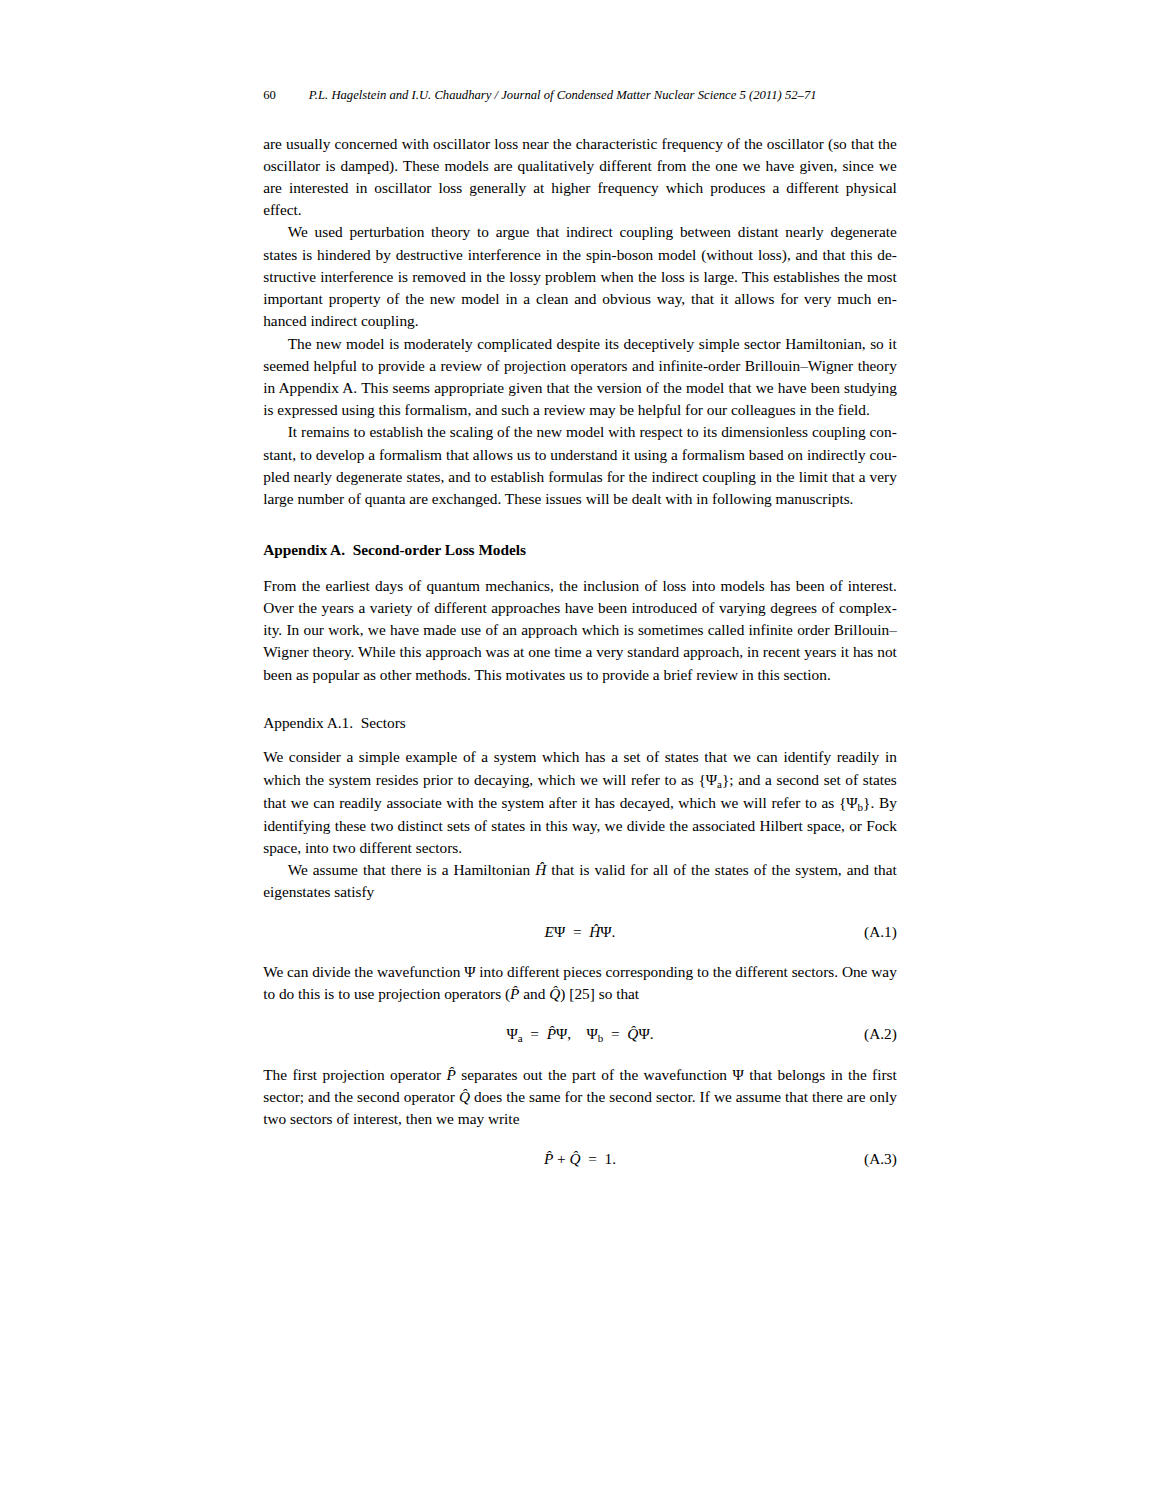60 P.L. Hagelstein and I.U. Chaudhary / Journal of Condensed Matter Nuclear Science 5 (2011) 52–71
are usually concerned with oscillator loss near the characteristic frequency of the oscillator (so that the oscillator is damped). These models are qualitatively different from the one we have given, since we are interested in oscillator loss generally at higher frequency which produces a different physical effect.
We used perturbation theory to argue that indirect coupling between distant nearly degenerate states is hindered by destructive interference in the spin-boson model (without loss), and that this destructive interference is removed in the lossy problem when the loss is large. This establishes the most important property of the new model in a clean and obvious way, that it allows for very much enhanced indirect coupling.
The new model is moderately complicated despite its deceptively simple sector Hamiltonian, so it seemed helpful to provide a review of projection operators and infinite-order Brillouin–Wigner theory in Appendix A. This seems appropriate given that the version of the model that we have been studying is expressed using this formalism, and such a review may be helpful for our colleagues in the field.
It remains to establish the scaling of the new model with respect to its dimensionless coupling constant, to develop a formalism that allows us to understand it using a formalism based on indirectly coupled nearly degenerate states, and to establish formulas for the indirect coupling in the limit that a very large number of quanta are exchanged. These issues will be dealt with in following manuscripts.
Appendix A. Second-order Loss Models
From the earliest days of quantum mechanics, the inclusion of loss into models has been of interest. Over the years a variety of different approaches have been introduced of varying degrees of complexity. In our work, we have made use of an approach which is sometimes called infinite order Brillouin–Wigner theory. While this approach was at one time a very standard approach, in recent years it has not been as popular as other methods. This motivates us to provide a brief review in this section.
Appendix A.1. Sectors
We consider a simple example of a system which has a set of states that we can identify readily in which the system resides prior to decaying, which we will refer to as {Ψa}; and a second set of states that we can readily associate with the system after it has decayed, which we will refer to as {Ψb}. By identifying these two distinct sets of states in this way, we divide the associated Hilbert space, or Fock space, into two different sectors.
We assume that there is a Hamiltonian Ĥ that is valid for all of the states of the system, and that eigenstates satisfy
EΨ = ĤΨ. (A.1)
We can divide the wavefunction Ψ into different pieces corresponding to the different sectors. One way to do this is to use projection operators (P̂ and Q̂) [25] so that
Ψa = P̂Ψ, Ψb = Q̂Ψ. (A.2)
The first projection operator P̂ separates out the part of the wavefunction Ψ that belongs in the first sector; and the second operator Q̂ does the same for the second sector. If we assume that there are only two sectors of interest, then we may write
P̂ + Q̂ = 1. (A.3)